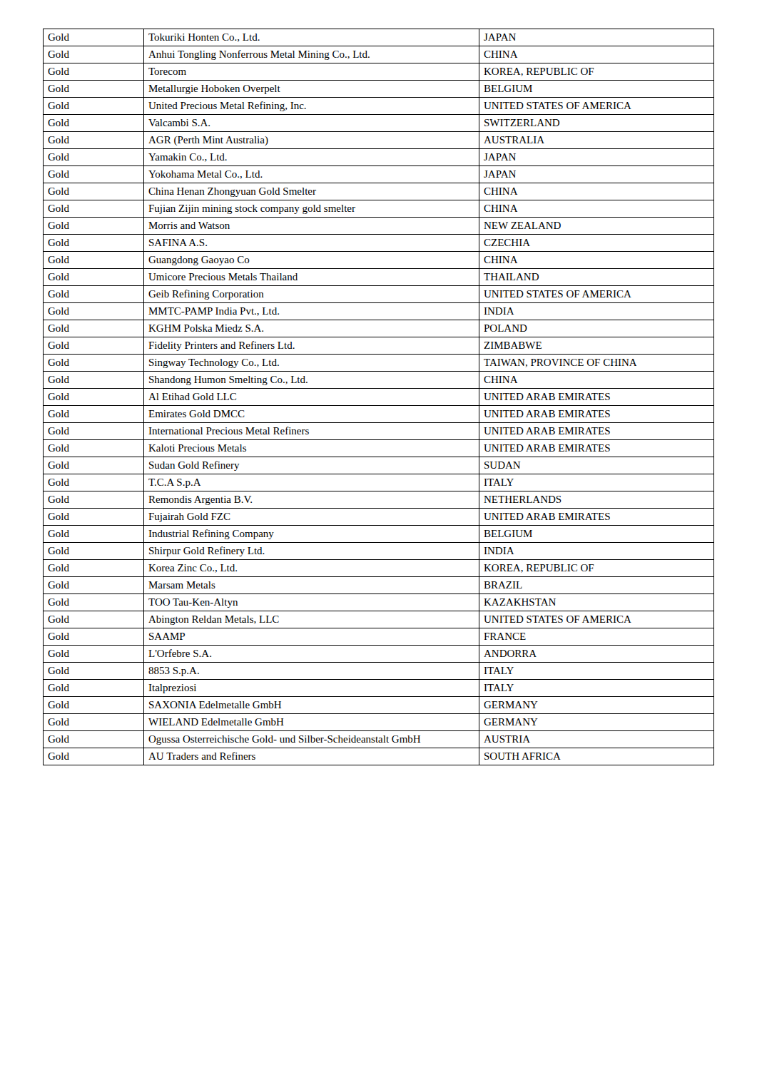| Gold | Tokuriki Honten Co., Ltd. | JAPAN |
| Gold | Anhui Tongling Nonferrous Metal Mining Co., Ltd. | CHINA |
| Gold | Torecom | KOREA, REPUBLIC OF |
| Gold | Metallurgie Hoboken Overpelt | BELGIUM |
| Gold | United Precious Metal Refining, Inc. | UNITED STATES OF AMERICA |
| Gold | Valcambi S.A. | SWITZERLAND |
| Gold | AGR (Perth Mint Australia) | AUSTRALIA |
| Gold | Yamakin Co., Ltd. | JAPAN |
| Gold | Yokohama Metal Co., Ltd. | JAPAN |
| Gold | China Henan Zhongyuan Gold Smelter | CHINA |
| Gold | Fujian Zijin mining stock company gold smelter | CHINA |
| Gold | Morris and Watson | NEW ZEALAND |
| Gold | SAFINA A.S. | CZECHIA |
| Gold | Guangdong Gaoyao Co | CHINA |
| Gold | Umicore Precious Metals Thailand | THAILAND |
| Gold | Geib Refining Corporation | UNITED STATES OF AMERICA |
| Gold | MMTC-PAMP India Pvt., Ltd. | INDIA |
| Gold | KGHM Polska Miedz S.A. | POLAND |
| Gold | Fidelity Printers and Refiners Ltd. | ZIMBABWE |
| Gold | Singway Technology Co., Ltd. | TAIWAN, PROVINCE OF CHINA |
| Gold | Shandong Humon Smelting Co., Ltd. | CHINA |
| Gold | Al Etihad Gold LLC | UNITED ARAB EMIRATES |
| Gold | Emirates Gold DMCC | UNITED ARAB EMIRATES |
| Gold | International Precious Metal Refiners | UNITED ARAB EMIRATES |
| Gold | Kaloti Precious Metals | UNITED ARAB EMIRATES |
| Gold | Sudan Gold Refinery | SUDAN |
| Gold | T.C.A S.p.A | ITALY |
| Gold | Remondis Argentia B.V. | NETHERLANDS |
| Gold | Fujairah Gold FZC | UNITED ARAB EMIRATES |
| Gold | Industrial Refining Company | BELGIUM |
| Gold | Shirpur Gold Refinery Ltd. | INDIA |
| Gold | Korea Zinc Co., Ltd. | KOREA, REPUBLIC OF |
| Gold | Marsam Metals | BRAZIL |
| Gold | TOO Tau-Ken-Altyn | KAZAKHSTAN |
| Gold | Abington Reldan Metals, LLC | UNITED STATES OF AMERICA |
| Gold | SAAMP | FRANCE |
| Gold | L'Orfebre S.A. | ANDORRA |
| Gold | 8853 S.p.A. | ITALY |
| Gold | Italpreziosi | ITALY |
| Gold | SAXONIA Edelmetalle GmbH | GERMANY |
| Gold | WIELAND Edelmetalle GmbH | GERMANY |
| Gold | Ogussa Osterreichische Gold- und Silber-Scheideanstalt GmbH | AUSTRIA |
| Gold | AU Traders and Refiners | SOUTH AFRICA |